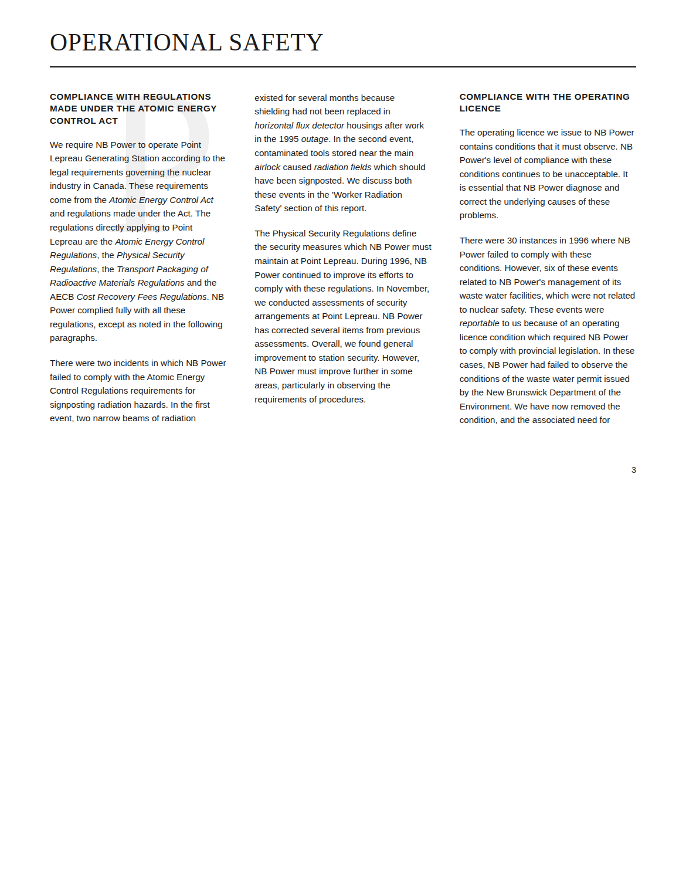P
OPERATIONAL SAFETY
Compliance with Regulations Made Under the Atomic Energy Control Act
We require NB Power to operate Point Lepreau Generating Station according to the legal requirements governing the nuclear industry in Canada. These requirements come from the Atomic Energy Control Act and regulations made under the Act. The regulations directly applying to Point Lepreau are the Atomic Energy Control Regulations, the Physical Security Regulations, the Transport Packaging of Radioactive Materials Regulations and the AECB Cost Recovery Fees Regulations. NB Power complied fully with all these regulations, except as noted in the following paragraphs.
There were two incidents in which NB Power failed to comply with the Atomic Energy Control Regulations requirements for signposting radiation hazards. In the first event, two narrow beams of radiation
existed for several months because shielding had not been replaced in horizontal flux detector housings after work in the 1995 outage. In the second event, contaminated tools stored near the main airlock caused radiation fields which should have been signposted. We discuss both these events in the 'Worker Radiation Safety' section of this report.
The Physical Security Regulations define the security measures which NB Power must maintain at Point Lepreau. During 1996, NB Power continued to improve its efforts to comply with these regulations. In November, we conducted assessments of security arrangements at Point Lepreau. NB Power has corrected several items from previous assessments. Overall, we found general improvement to station security. However, NB Power must improve further in some areas, particularly in observing the requirements of procedures.
Compliance with the Operating Licence
The operating licence we issue to NB Power contains conditions that it must observe. NB Power's level of compliance with these conditions continues to be unacceptable. It is essential that NB Power diagnose and correct the underlying causes of these problems.
There were 30 instances in 1996 where NB Power failed to comply with these conditions. However, six of these events related to NB Power's management of its waste water facilities, which were not related to nuclear safety. These events were reportable to us because of an operating licence condition which required NB Power to comply with provincial legislation. In these cases, NB Power had failed to observe the conditions of the waste water permit issued by the New Brunswick Department of the Environment. We have now removed the condition, and the associated need for
3